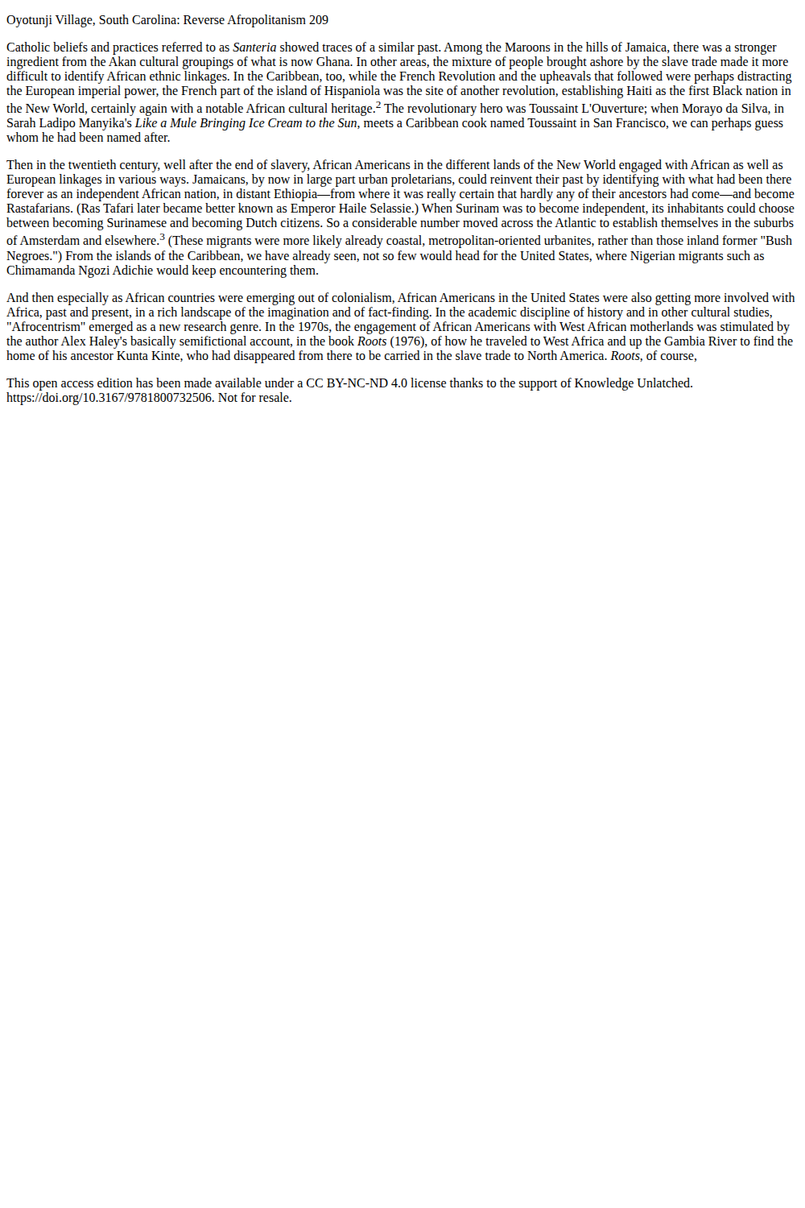Oyotunji Village, South Carolina: Reverse Afropolitanism 209
Catholic beliefs and practices referred to as Santeria showed traces of a similar past. Among the Maroons in the hills of Jamaica, there was a stronger ingredient from the Akan cultural groupings of what is now Ghana. In other areas, the mixture of people brought ashore by the slave trade made it more difficult to identify African ethnic linkages. In the Caribbean, too, while the French Revolution and the upheavals that followed were perhaps distracting the European imperial power, the French part of the island of Hispaniola was the site of another revolution, establishing Haiti as the first Black nation in the New World, certainly again with a notable African cultural heritage.2 The revolutionary hero was Toussaint L'Ouverture; when Morayo da Silva, in Sarah Ladipo Manyika's Like a Mule Bringing Ice Cream to the Sun, meets a Caribbean cook named Toussaint in San Francisco, we can perhaps guess whom he had been named after.
Then in the twentieth century, well after the end of slavery, African Americans in the different lands of the New World engaged with African as well as European linkages in various ways. Jamaicans, by now in large part urban proletarians, could reinvent their past by identifying with what had been there forever as an independent African nation, in distant Ethiopia—from where it was really certain that hardly any of their ancestors had come—and become Rastafarians. (Ras Tafari later became better known as Emperor Haile Selassie.) When Surinam was to become independent, its inhabitants could choose between becoming Surinamese and becoming Dutch citizens. So a considerable number moved across the Atlantic to establish themselves in the suburbs of Amsterdam and elsewhere.3 (These migrants were more likely already coastal, metropolitan-oriented urbanites, rather than those inland former "Bush Negroes.") From the islands of the Caribbean, we have already seen, not so few would head for the United States, where Nigerian migrants such as Chimamanda Ngozi Adichie would keep encountering them.
And then especially as African countries were emerging out of colonialism, African Americans in the United States were also getting more involved with Africa, past and present, in a rich landscape of the imagination and of fact-finding. In the academic discipline of history and in other cultural studies, "Afrocentrism" emerged as a new research genre. In the 1970s, the engagement of African Americans with West African motherlands was stimulated by the author Alex Haley's basically semifictional account, in the book Roots (1976), of how he traveled to West Africa and up the Gambia River to find the home of his ancestor Kunta Kinte, who had disappeared from there to be carried in the slave trade to North America. Roots, of course,
This open access edition has been made available under a CC BY-NC-ND 4.0 license thanks to the support of Knowledge Unlatched. https://doi.org/10.3167/9781800732506. Not for resale.